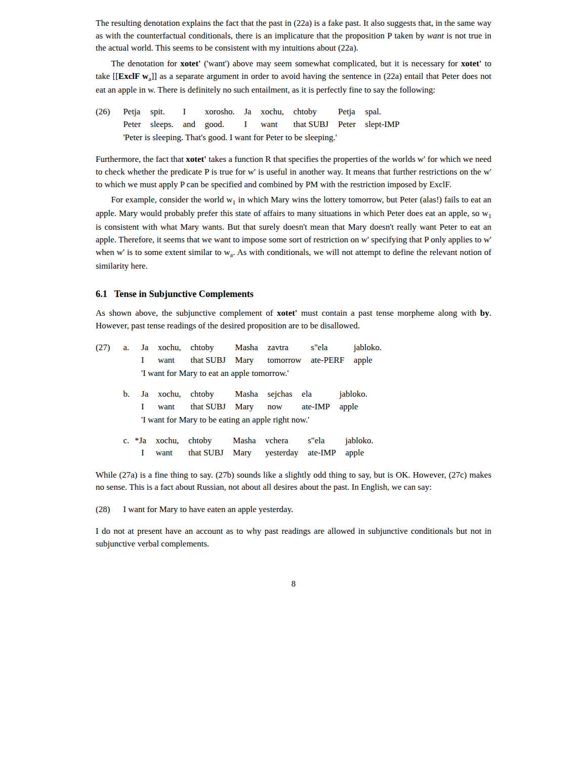The resulting denotation explains the fact that the past in (22a) is a fake past. It also suggests that, in the same way as with the counterfactual conditionals, there is an implicature that the proposition P taken by want is not true in the actual world. This seems to be consistent with my intuitions about (22a).
The denotation for xotet' ('want') above may seem somewhat complicated, but it is necessary for xotet' to take [[ExclF wa]] as a separate argument in order to avoid having the sentence in (22a) entail that Peter does not eat an apple in w. There is definitely no such entailment, as it is perfectly fine to say the following:
(26)
| Petja | spit. | I | xorosho. | Ja | xochu, | chtoby | Petja | spal. |
| Peter | sleeps. | and | good. | I | want | that SUBJ | Peter | slept-IMP |
'Peter is sleeping. That's good. I want for Peter to be sleeping.'
Furthermore, the fact that xotet' takes a function R that specifies the properties of the worlds w' for which we need to check whether the predicate P is true for w' is useful in another way. It means that further restrictions on the w' to which we must apply P can be specified and combined by PM with the restriction imposed by ExclF.
For example, consider the world w1 in which Mary wins the lottery tomorrow, but Peter (alas!) fails to eat an apple. Mary would probably prefer this state of affairs to many situations in which Peter does eat an apple, so w1 is consistent with what Mary wants. But that surely doesn't mean that Mary doesn't really want Peter to eat an apple. Therefore, it seems that we want to impose some sort of restriction on w' specifying that P only applies to w' when w' is to some extent similar to wa. As with conditionals, we will not attempt to define the relevant notion of similarity here.
6.1 Tense in Subjunctive Complements
As shown above, the subjunctive complement of xotet' must contain a past tense morpheme along with by. However, past tense readings of the desired proposition are to be disallowed.
(27)
a.
| Ja | xochu, | chtoby | Masha | zavtra | s"ela | jabloko. |
| I | want | that SUBJ | Mary | tomorrow | ate-PERF | apple |
'I want for Mary to eat an apple tomorrow.'
b.
| Ja | xochu, | chtoby | Masha | sejchas | ela | jabloko. |
| I | want | that SUBJ | Mary | now | ate-IMP | apple |
'I want for Mary to be eating an apple right now.'
c.
| * Ja | xochu, | chtoby | Masha | vchera | s"ela | jabloko. |
| I | want | that SUBJ | Mary | yesterday | ate-IMP | apple |
While (27a) is a fine thing to say. (27b) sounds like a slightly odd thing to say, but is OK. However, (27c) makes no sense. This is a fact about Russian, not about all desires about the past. In English, we can say:
(28)
I want for Mary to have eaten an apple yesterday.
I do not at present have an account as to why past readings are allowed in subjunctive conditionals but not in subjunctive verbal complements.
8